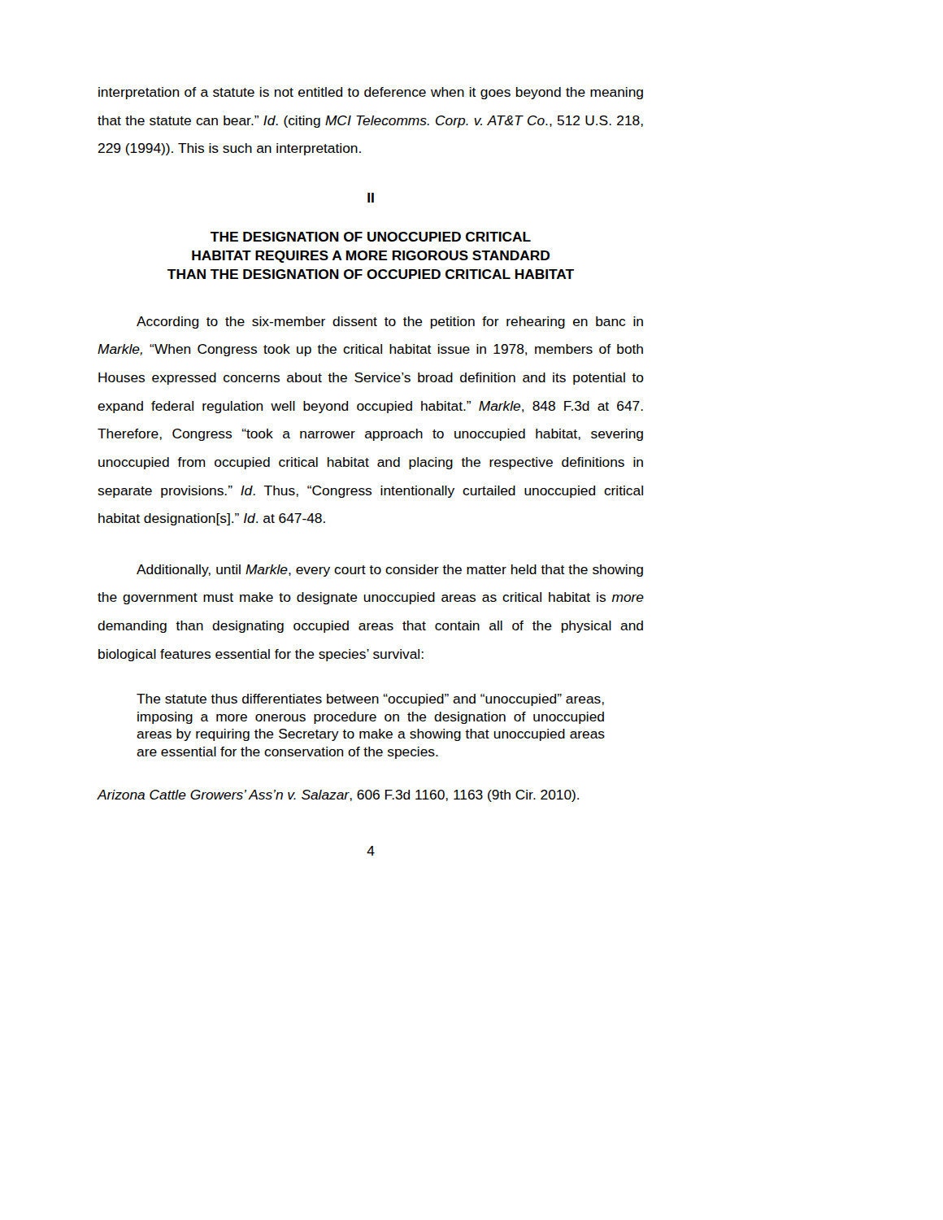interpretation of a statute is not entitled to deference when it goes beyond the meaning that the statute can bear.” Id. (citing MCI Telecomms. Corp. v. AT&T Co., 512 U.S. 218, 229 (1994)). This is such an interpretation.
II
The Designation of Unoccupied Critical
Habitat Requires a More Rigorous Standard
Than the Designation of Occupied Critical Habitat
According to the six-member dissent to the petition for rehearing en banc in Markle, “When Congress took up the critical habitat issue in 1978, members of both Houses expressed concerns about the Service’s broad definition and its potential to expand federal regulation well beyond occupied habitat.” Markle, 848 F.3d at 647. Therefore, Congress “took a narrower approach to unoccupied habitat, severing unoccupied from occupied critical habitat and placing the respective definitions in separate provisions.” Id. Thus, “Congress intentionally curtailed unoccupied critical habitat designation[s].” Id. at 647-48.
Additionally, until Markle, every court to consider the matter held that the showing the government must make to designate unoccupied areas as critical habitat is more demanding than designating occupied areas that contain all of the physical and biological features essential for the species’ survival:
The statute thus differentiates between “occupied” and “unoccupied” areas, imposing a more onerous procedure on the designation of unoccupied areas by requiring the Secretary to make a showing that unoccupied areas are essential for the conservation of the species.
Arizona Cattle Growers’ Ass’n v. Salazar, 606 F.3d 1160, 1163 (9th Cir. 2010).
4